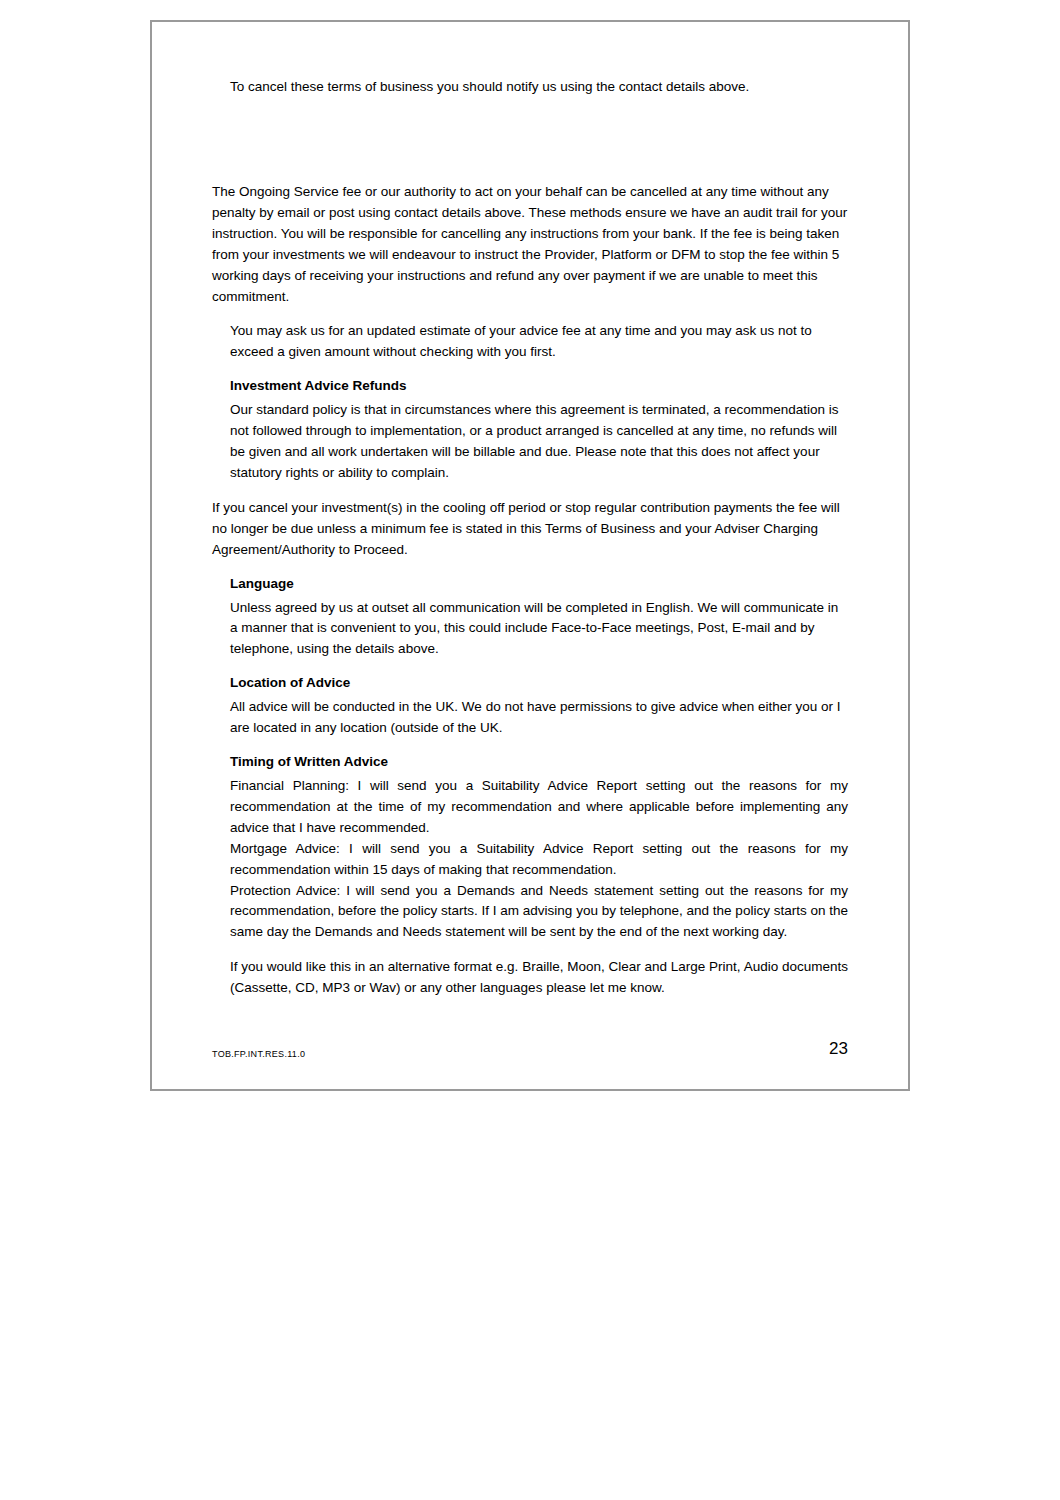To cancel these terms of business you should notify us using the contact details above.
The Ongoing Service fee or our authority to act on your behalf can be cancelled at any time without any penalty by email or post using contact details above. These methods ensure we have an audit trail for your instruction. You will be responsible for cancelling any instructions from your bank. If the fee is being taken from your investments we will endeavour to instruct the Provider, Platform or DFM to stop the fee within 5 working days of receiving your instructions and refund any over payment if we are unable to meet this commitment.
You may ask us for an updated estimate of your advice fee at any time and you may ask us not to exceed a given amount without checking with you first.
Investment Advice Refunds
Our standard policy is that in circumstances where this agreement is terminated, a recommendation is not followed through to implementation, or a product arranged is cancelled at any time, no refunds will be given and all work undertaken will be billable and due. Please note that this does not affect your statutory rights or ability to complain.
If you cancel your investment(s) in the cooling off period or stop regular contribution payments the fee will no longer be due unless a minimum fee is stated in this Terms of Business and your Adviser Charging Agreement/Authority to Proceed.
Language
Unless agreed by us at outset all communication will be completed in English. We will communicate in a manner that is convenient to you, this could include Face-to-Face meetings, Post, E-mail and by telephone, using the details above.
Location of Advice
All advice will be conducted in the UK. We do not have permissions to give advice when either you or I are located in any location (outside of the UK.
Timing of Written Advice
Financial Planning: I will send you a Suitability Advice Report setting out the reasons for my recommendation at the time of my recommendation and where applicable before implementing any advice that I have recommended.
Mortgage Advice: I will send you a Suitability Advice Report setting out the reasons for my recommendation within 15 days of making that recommendation.
Protection Advice: I will send you a Demands and Needs statement setting out the reasons for my recommendation, before the policy starts. If I am advising you by telephone, and the policy starts on the same day the Demands and Needs statement will be sent by the end of the next working day.
If you would like this in an alternative format e.g. Braille, Moon, Clear and Large Print, Audio documents (Cassette, CD, MP3 or Wav) or any other languages please let me know.
TOB.FP.INT.RES.11.0 23